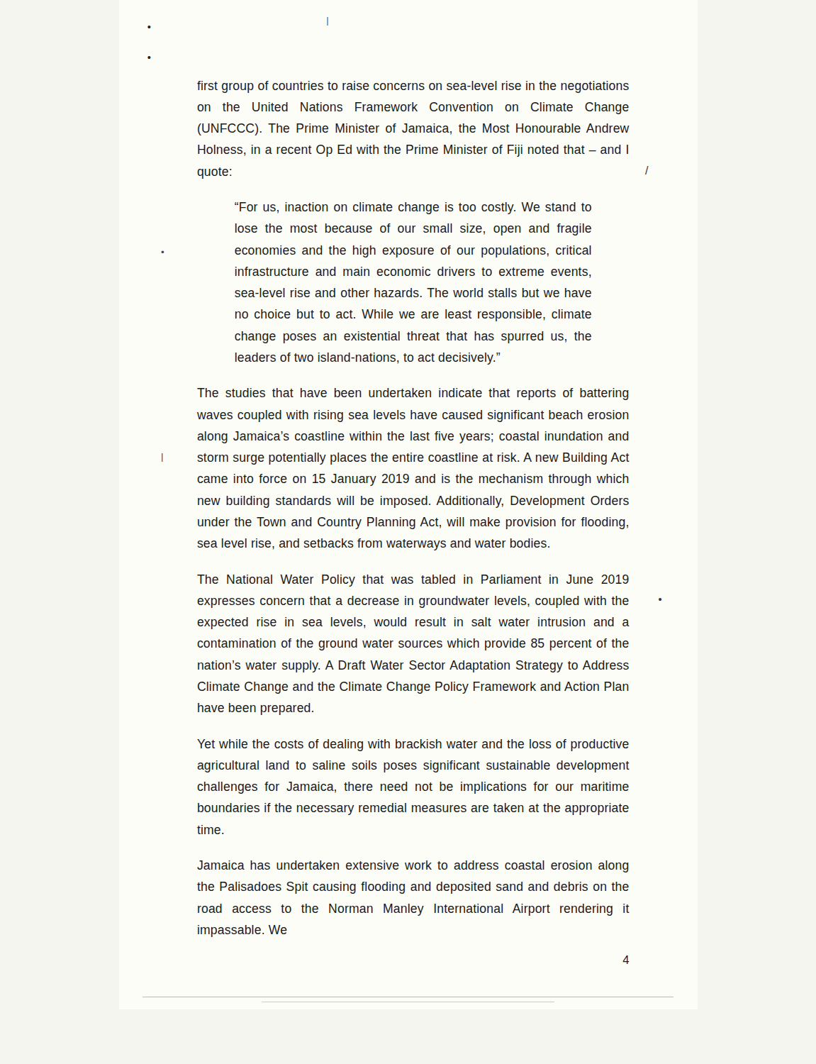• •
|
/
•
|
•
first group of countries to raise concerns on sea-level rise in the negotiations on the United Nations Framework Convention on Climate Change (UNFCCC). The Prime Minister of Jamaica, the Most Honourable Andrew Holness, in a recent Op Ed with the Prime Minister of Fiji noted that – and I quote:
“For us, inaction on climate change is too costly. We stand to lose the most because of our small size, open and fragile economies and the high exposure of our populations, critical infrastructure and main economic drivers to extreme events, sea-level rise and other hazards. The world stalls but we have no choice but to act. While we are least responsible, climate change poses an existential threat that has spurred us, the leaders of two island-nations, to act decisively.”
The studies that have been undertaken indicate that reports of battering waves coupled with rising sea levels have caused significant beach erosion along Jamaica’s coastline within the last five years; coastal inundation and storm surge potentially places the entire coastline at risk. A new Building Act came into force on 15 January 2019 and is the mechanism through which new building standards will be imposed. Additionally, Development Orders under the Town and Country Planning Act, will make provision for flooding, sea level rise, and setbacks from waterways and water bodies.
The National Water Policy that was tabled in Parliament in June 2019 expresses concern that a decrease in groundwater levels, coupled with the expected rise in sea levels, would result in salt water intrusion and a contamination of the ground water sources which provide 85 percent of the nation’s water supply. A Draft Water Sector Adaptation Strategy to Address Climate Change and the Climate Change Policy Framework and Action Plan have been prepared.
Yet while the costs of dealing with brackish water and the loss of productive agricultural land to saline soils poses significant sustainable development challenges for Jamaica, there need not be implications for our maritime boundaries if the necessary remedial measures are taken at the appropriate time.
Jamaica has undertaken extensive work to address coastal erosion along the Palisadoes Spit causing flooding and deposited sand and debris on the road access to the Norman Manley International Airport rendering it impassable. We
4